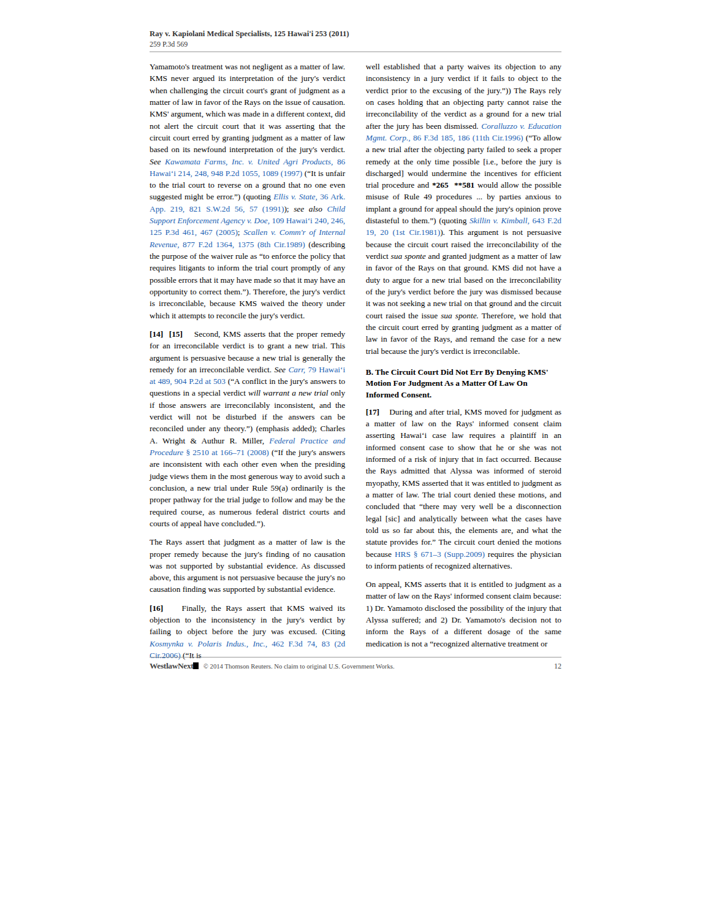Ray v. Kapiolani Medical Specialists, 125 Hawai'i 253 (2011)
259 P.3d 569
Yamamoto's treatment was not negligent as a matter of law. KMS never argued its interpretation of the jury's verdict when challenging the circuit court's grant of judgment as a matter of law in favor of the Rays on the issue of causation. KMS' argument, which was made in a different context, did not alert the circuit court that it was asserting that the circuit court erred by granting judgment as a matter of law based on its newfound interpretation of the jury's verdict. See Kawamata Farms, Inc. v. United Agri Products, 86 Hawaiʻi 214, 248, 948 P.2d 1055, 1089 (1997) (“It is unfair to the trial court to reverse on a ground that no one even suggested might be error.”) (quoting Ellis v. State, 36 Ark. App. 219, 821 S.W.2d 56, 57 (1991)); see also Child Support Enforcement Agency v. Doe, 109 Hawaiʻi 240, 246, 125 P.3d 461, 467 (2005); Scallen v. Comm'r of Internal Revenue, 877 F.2d 1364, 1375 (8th Cir.1989) (describing the purpose of the waiver rule as “to enforce the policy that requires litigants to inform the trial court promptly of any possible errors that it may have made so that it may have an opportunity to correct them.”). Therefore, the jury's verdict is irreconcilable, because KMS waived the theory under which it attempts to reconcile the jury's verdict.
[14] [15] Second, KMS asserts that the proper remedy for an irreconcilable verdict is to grant a new trial. This argument is persuasive because a new trial is generally the remedy for an irreconcilable verdict. See Carr, 79 Hawaiʻi at 489, 904 P.2d at 503 (“A conflict in the jury's answers to questions in a special verdict will warrant a new trial only if those answers are irreconcilably inconsistent, and the verdict will not be disturbed if the answers can be reconciled under any theory.”) (emphasis added); Charles A. Wright & Authur R. Miller, Federal Practice and Procedure § 2510 at 166–71 (2008) (“If the jury's answers are inconsistent with each other even when the presiding judge views them in the most generous way to avoid such a conclusion, a new trial under Rule 59(a) ordinarily is the proper pathway for the trial judge to follow and may be the required course, as numerous federal district courts and courts of appeal have concluded.”).
The Rays assert that judgment as a matter of law is the proper remedy because the jury's finding of no causation was not supported by substantial evidence. As discussed above, this argument is not persuasive because the jury's no causation finding was supported by substantial evidence.
[16] Finally, the Rays assert that KMS waived its objection to the inconsistency in the jury's verdict by failing to object before the jury was excused. (Citing Kosmynka v. Polaris Indus., Inc., 462 F.3d 74, 83 (2d Cir.2006) (“It is
well established that a party waives its objection to any inconsistency in a jury verdict if it fails to object to the verdict prior to the excusing of the jury.”)) The Rays rely on cases holding that an objecting party cannot raise the irreconcilability of the verdict as a ground for a new trial after the jury has been dismissed. Coralluzzo v. Education Mgmt. Corp., 86 F.3d 185, 186 (11th Cir.1996) (“To allow a new trial after the objecting party failed to seek a proper remedy at the only time possible [i.e., before the jury is discharged] would undermine the incentives for efficient trial procedure and *265 **581 would allow the possible misuse of Rule 49 procedures ... by parties anxious to implant a ground for appeal should the jury's opinion prove distasteful to them.”) (quoting Skillin v. Kimball, 643 F.2d 19, 20 (1st Cir.1981)). This argument is not persuasive because the circuit court raised the irreconcilability of the verdict sua sponte and granted judgment as a matter of law in favor of the Rays on that ground. KMS did not have a duty to argue for a new trial based on the irreconcilability of the jury's verdict before the jury was dismissed because it was not seeking a new trial on that ground and the circuit court raised the issue sua sponte. Therefore, we hold that the circuit court erred by granting judgment as a matter of law in favor of the Rays, and remand the case for a new trial because the jury's verdict is irreconcilable.
B. The Circuit Court Did Not Err By Denying KMS' Motion For Judgment As a Matter Of Law On Informed Consent.
[17] During and after trial, KMS moved for judgment as a matter of law on the Rays' informed consent claim asserting Hawaiʻi case law requires a plaintiff in an informed consent case to show that he or she was not informed of a risk of injury that in fact occurred. Because the Rays admitted that Alyssa was informed of steroid myopathy, KMS asserted that it was entitled to judgment as a matter of law. The trial court denied these motions, and concluded that “there may very well be a disconnection legal [sic] and analytically between what the cases have told us so far about this, the elements are, and what the statute provides for.” The circuit court denied the motions because HRS § 671–3 (Supp.2009) requires the physician to inform patients of recognized alternatives.
On appeal, KMS asserts that it is entitled to judgment as a matter of law on the Rays' informed consent claim because: 1) Dr. Yamamoto disclosed the possibility of the injury that Alyssa suffered; and 2) Dr. Yamamoto's decision not to inform the Rays of a different dosage of the same medication is not a “recognized alternative treatment or
WestlawNext © 2014 Thomson Reuters. No claim to original U.S. Government Works. 12